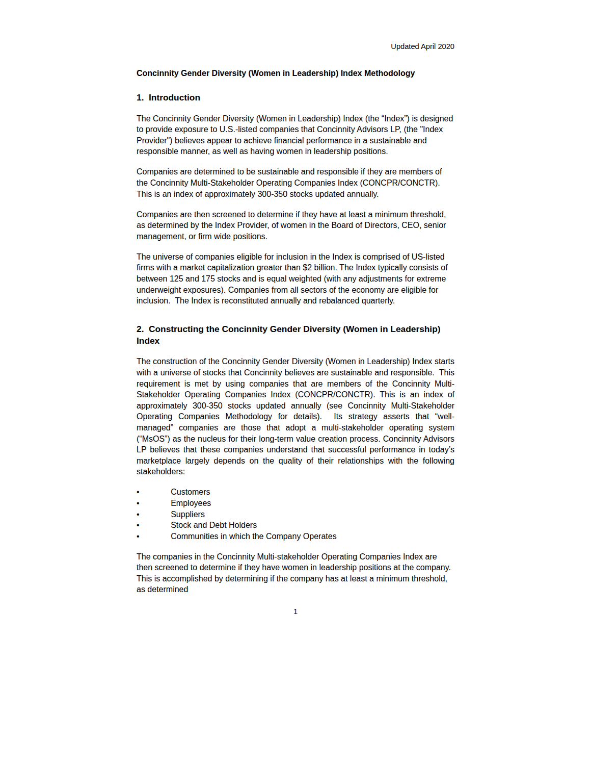Updated April 2020
Concinnity Gender Diversity (Women in Leadership) Index Methodology
1. Introduction
The Concinnity Gender Diversity (Women in Leadership) Index (the “Index”) is designed to provide exposure to U.S.-listed companies that Concinnity Advisors LP, (the "Index Provider") believes appear to achieve financial performance in a sustainable and responsible manner, as well as having women in leadership positions.
Companies are determined to be sustainable and responsible if they are members of the Concinnity Multi-Stakeholder Operating Companies Index (CONCPR/CONCTR). This is an index of approximately 300-350 stocks updated annually.
Companies are then screened to determine if they have at least a minimum threshold, as determined by the Index Provider, of women in the Board of Directors, CEO, senior management, or firm wide positions.
The universe of companies eligible for inclusion in the Index is comprised of US-listed firms with a market capitalization greater than $2 billion. The Index typically consists of between 125 and 175 stocks and is equal weighted (with any adjustments for extreme underweight exposures). Companies from all sectors of the economy are eligible for inclusion. The Index is reconstituted annually and rebalanced quarterly.
2. Constructing the Concinnity Gender Diversity (Women in Leadership) Index
The construction of the Concinnity Gender Diversity (Women in Leadership) Index starts with a universe of stocks that Concinnity believes are sustainable and responsible. This requirement is met by using companies that are members of the Concinnity Multi-Stakeholder Operating Companies Index (CONCPR/CONCTR). This is an index of approximately 300-350 stocks updated annually (see Concinnity Multi-Stakeholder Operating Companies Methodology for details). Its strategy asserts that “well-managed” companies are those that adopt a multi-stakeholder operating system (“MsOS”) as the nucleus for their long-term value creation process. Concinnity Advisors LP believes that these companies understand that successful performance in today’s marketplace largely depends on the quality of their relationships with the following stakeholders:
•Customers
•Employees
•Suppliers
•Stock and Debt Holders
•Communities in which the Company Operates
The companies in the Concinnity Multi-stakeholder Operating Companies Index are then screened to determine if they have women in leadership positions at the company. This is accomplished by determining if the company has at least a minimum threshold, as determined
1